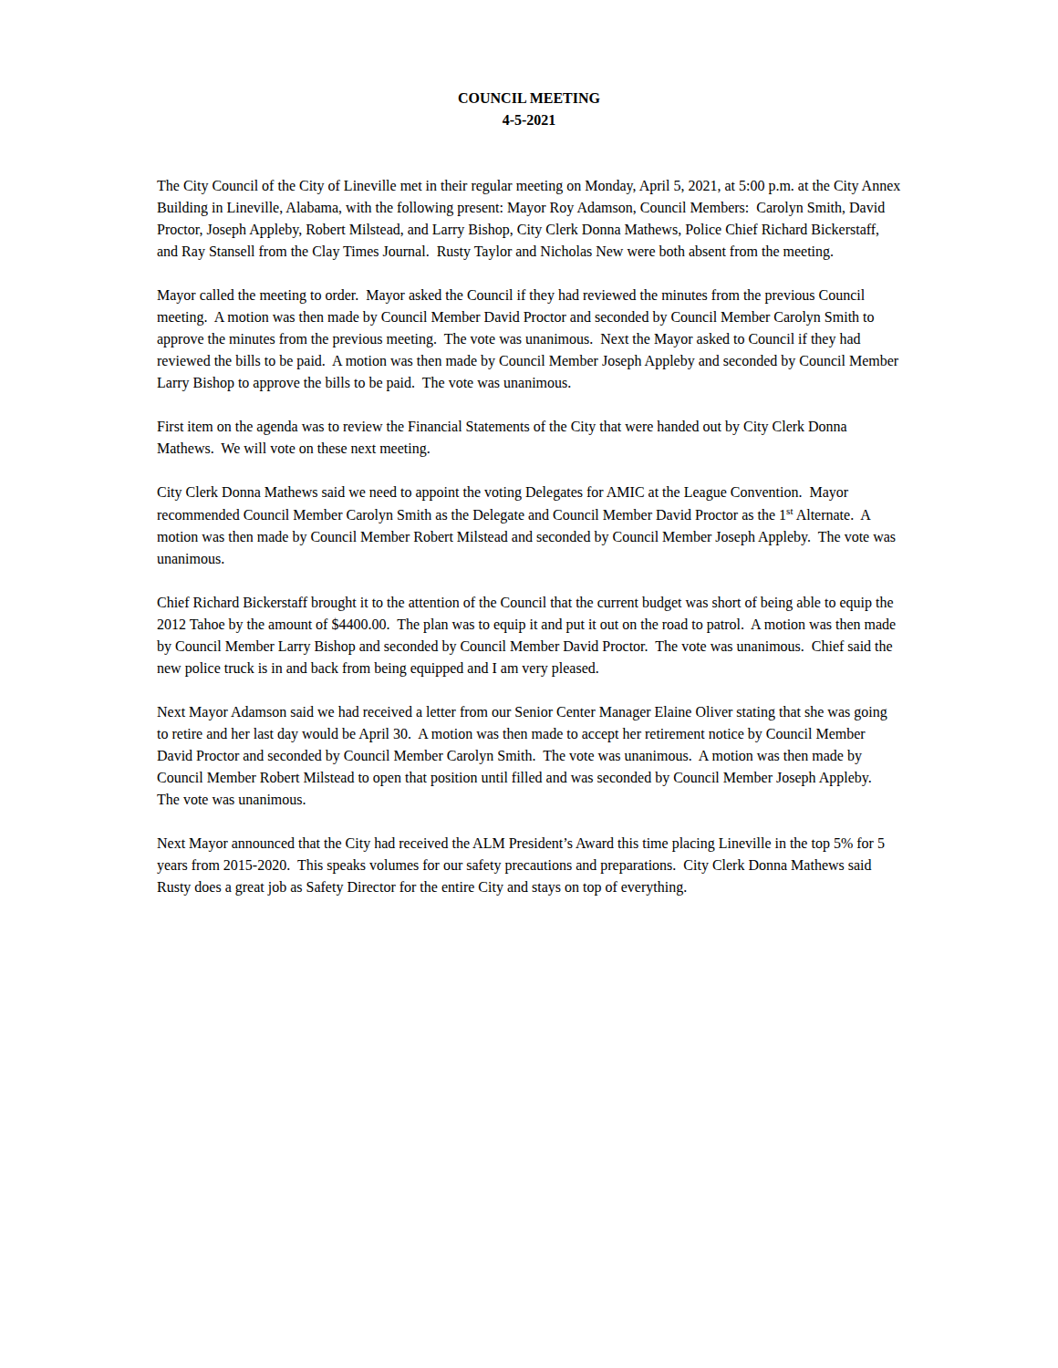COUNCIL MEETING 4-5-2021
The City Council of the City of Lineville met in their regular meeting on Monday, April 5, 2021, at 5:00 p.m. at the City Annex Building in Lineville, Alabama, with the following present: Mayor Roy Adamson, Council Members: Carolyn Smith, David Proctor, Joseph Appleby, Robert Milstead, and Larry Bishop, City Clerk Donna Mathews, Police Chief Richard Bickerstaff, and Ray Stansell from the Clay Times Journal. Rusty Taylor and Nicholas New were both absent from the meeting.
Mayor called the meeting to order. Mayor asked the Council if they had reviewed the minutes from the previous Council meeting. A motion was then made by Council Member David Proctor and seconded by Council Member Carolyn Smith to approve the minutes from the previous meeting. The vote was unanimous. Next the Mayor asked to Council if they had reviewed the bills to be paid. A motion was then made by Council Member Joseph Appleby and seconded by Council Member Larry Bishop to approve the bills to be paid. The vote was unanimous.
First item on the agenda was to review the Financial Statements of the City that were handed out by City Clerk Donna Mathews. We will vote on these next meeting.
City Clerk Donna Mathews said we need to appoint the voting Delegates for AMIC at the League Convention. Mayor recommended Council Member Carolyn Smith as the Delegate and Council Member David Proctor as the 1st Alternate. A motion was then made by Council Member Robert Milstead and seconded by Council Member Joseph Appleby. The vote was unanimous.
Chief Richard Bickerstaff brought it to the attention of the Council that the current budget was short of being able to equip the 2012 Tahoe by the amount of $4400.00. The plan was to equip it and put it out on the road to patrol. A motion was then made by Council Member Larry Bishop and seconded by Council Member David Proctor. The vote was unanimous. Chief said the new police truck is in and back from being equipped and I am very pleased.
Next Mayor Adamson said we had received a letter from our Senior Center Manager Elaine Oliver stating that she was going to retire and her last day would be April 30. A motion was then made to accept her retirement notice by Council Member David Proctor and seconded by Council Member Carolyn Smith. The vote was unanimous. A motion was then made by Council Member Robert Milstead to open that position until filled and was seconded by Council Member Joseph Appleby. The vote was unanimous.
Next Mayor announced that the City had received the ALM President’s Award this time placing Lineville in the top 5% for 5 years from 2015-2020. This speaks volumes for our safety precautions and preparations. City Clerk Donna Mathews said Rusty does a great job as Safety Director for the entire City and stays on top of everything.